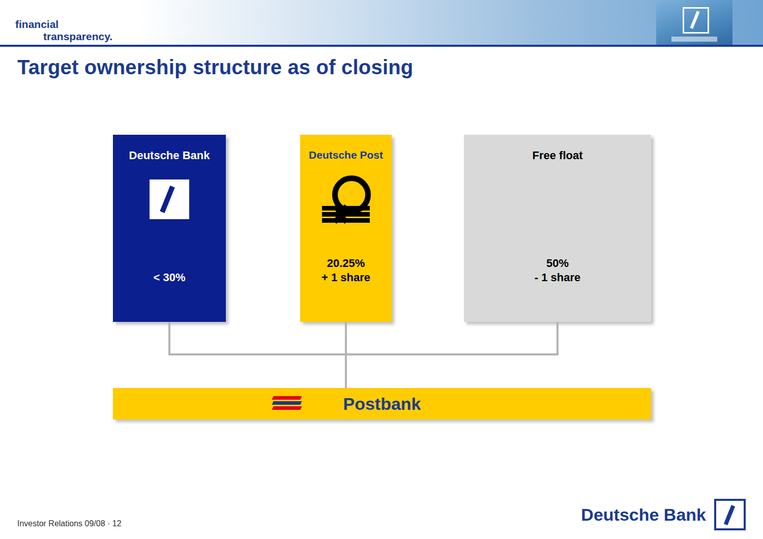financial transparency.
Target ownership structure as of closing
Deutsche Bank
< 30%
Deutsche Post
20.25%
+ 1 share
Free float
50%
- 1 share
Postbank
Investor Relations 09/08 · 12
Deutsche Bank